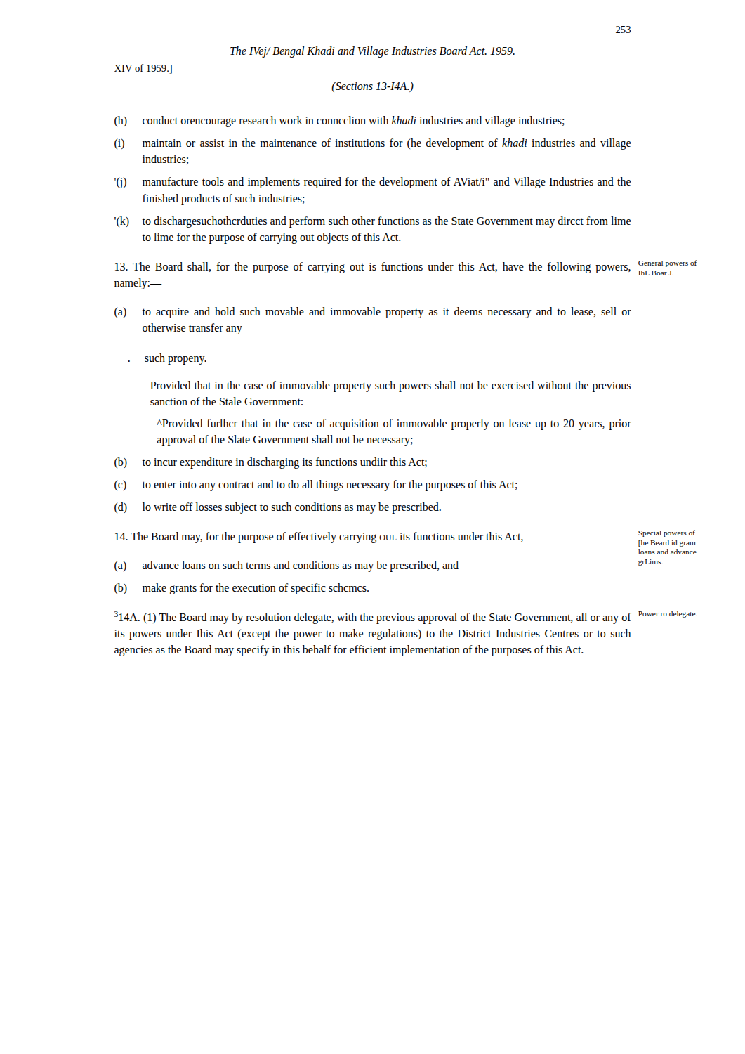253
The IVej/ Bengal Khadi and Village Industries Board Act. 1959.
XIV of 1959.]
(Sections 13-I4A.)
(h) conduct orencourage research work in conncclion with khadi industries and village industries;
(i) maintain or assist in the maintenance of institutions for (he development of khadi industries and village industries;
'(j) manufacture tools and implements required for the development of AViat/i" and Village Industries and the finished products of such industries;
'(k) to dischargesuchothcrduties and perform such other functions as the State Government may dircct from lime to lime for the purpose of carrying out objects of this Act.
General powers of IhL Boar J.
13. The Board shall, for the purpose of carrying out is functions under this Act, have the following powers, namely:—
(a) to acquire and hold such movable and immovable property as it deems necessary and to lease, sell or otherwise transfer any
. such propeny.
Provided that in the case of immovable property such powers shall not be exercised without the previous sanction of the Stale Government:
^Provided furlhcr that in the case of acquisition of immovable properly on lease up to 20 years, prior approval of the Slate Government shall not be necessary;
(b) to incur expenditure in discharging its functions undiir this Act;
(c) to enter into any contract and to do all things necessary for the purposes of this Act;
(d) lo write off losses subject to such conditions as may be prescribed.
Special powers of [he Beard id gram loans and advance grLims.
14. The Board may, for the purpose of effectively carrying OUL its functions under this Act,—
(a) advance loans on such terms and conditions as may be prescribed, and
(b) make grants for the execution of specific schcmcs.
Power ro delegate.
314A. (1) The Board may by resolution delegate, with the previous approval of the State Government, all or any of its powers under Ihis Act (except the power to make regulations) to the District Industries Centres or to such agencies as the Board may specify in this behalf for efficient implementation of the purposes of this Act.